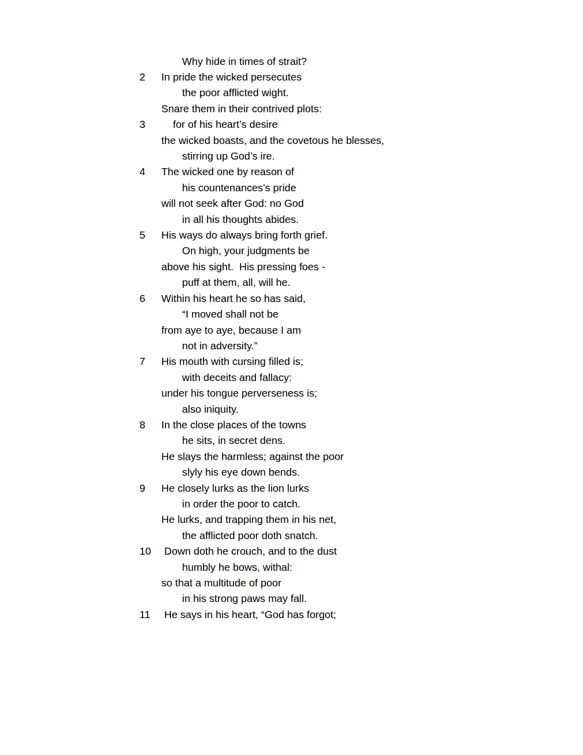Why hide in times of strait?
2 In pride the wicked persecutes
the poor afflicted wight.
Snare them in their contrived plots:
3 for of his heart’s desire
the wicked boasts, and the covetous he blesses,
stirring up God’s ire.
4 The wicked one by reason of
his countenances’s pride
will not seek after God: no God
in all his thoughts abides.
5 His ways do always bring forth grief.
On high, your judgments be
above his sight. His pressing foes -
puff at them, all, will he.
6 Within his heart he so has said,
“I moved shall not be
from aye to aye, because I am
not in adversity.”
7 His mouth with cursing filled is;
with deceits and fallacy:
under his tongue perverseness is;
also iniquity.
8 In the close places of the towns
he sits, in secret dens.
He slays the harmless; against the poor
slyly his eye down bends.
9 He closely lurks as the lion lurks
in order the poor to catch.
He lurks, and trapping them in his net,
the afflicted poor doth snatch.
10 Down doth he crouch, and to the dust
humbly he bows, withal:
so that a multitude of poor
in his strong paws may fall.
11 He says in his heart, “God has forgot;